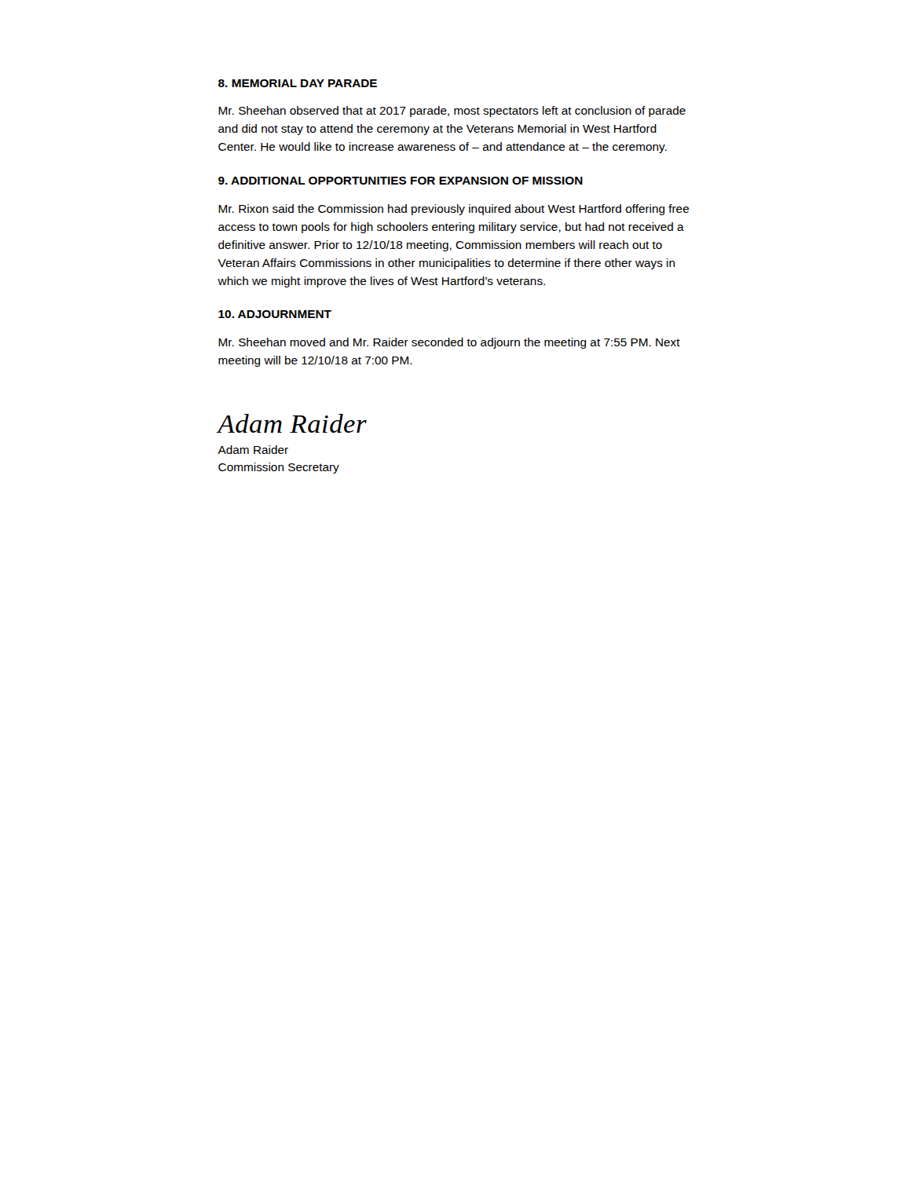8. MEMORIAL DAY PARADE
Mr. Sheehan observed that at 2017 parade, most spectators left at conclusion of parade and did not stay to attend the ceremony at the Veterans Memorial in West Hartford Center. He would like to increase awareness of – and attendance at – the ceremony.
9. ADDITIONAL OPPORTUNITIES FOR EXPANSION OF MISSION
Mr. Rixon said the Commission had previously inquired about West Hartford offering free access to town pools for high schoolers entering military service, but had not received a definitive answer. Prior to 12/10/18 meeting, Commission members will reach out to Veteran Affairs Commissions in other municipalities to determine if there other ways in which we might improve the lives of West Hartford’s veterans.
10. ADJOURNMENT
Mr. Sheehan moved and Mr. Raider seconded to adjourn the meeting at 7:55 PM. Next meeting will be 12/10/18 at 7:00 PM.
Adam Raider
Adam Raider
Commission Secretary